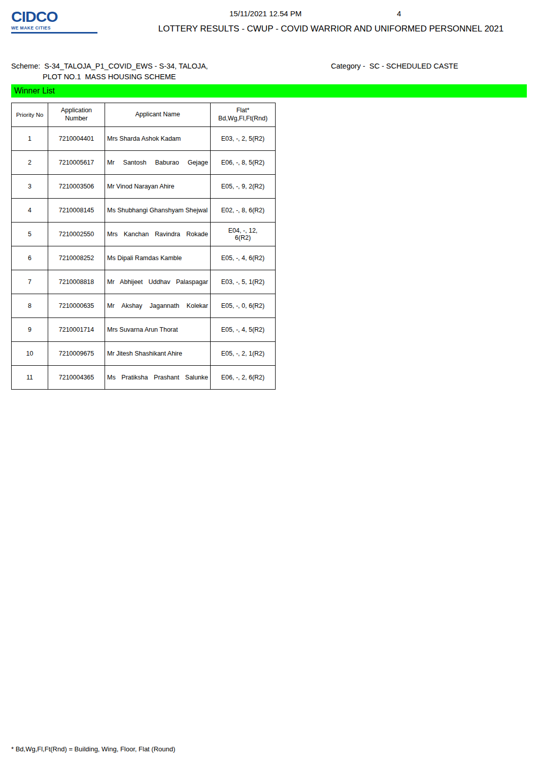CIDCO
WE MAKE CITIES
15/11/2021 12.54 PM
4
LOTTERY RESULTS - CWUP - COVID WARRIOR AND UNIFORMED PERSONNEL 2021
Scheme: S-34_TALOJA_P1_COVID_EWS - S-34, TALOJA, PLOT NO.1 MASS HOUSING SCHEME
Category - SC - SCHEDULED CASTE
Winner List
| Priority No | Application Number | Applicant Name | Flat* Bd,Wg,Fl,Ft(Rnd) |
| --- | --- | --- | --- |
| 1 | 7210004401 | Mrs Sharda Ashok Kadam | E03, -, 2, 5(R2) |
| 2 | 7210005617 | Mr Santosh Baburao Gejage | E06, -, 8, 5(R2) |
| 3 | 7210003506 | Mr Vinod Narayan Ahire | E05, -, 9, 2(R2) |
| 4 | 7210008145 | Ms Shubhangi Ghanshyam Shejwal | E02, -, 8, 6(R2) |
| 5 | 7210002550 | Mrs Kanchan Ravindra Rokade | E04, -, 12, 6(R2) |
| 6 | 7210008252 | Ms Dipali Ramdas Kamble | E05, -, 4, 6(R2) |
| 7 | 7210008818 | Mr Abhijeet Uddhav Palaspagar | E03, -, 5, 1(R2) |
| 8 | 7210000635 | Mr Akshay Jagannath Kolekar | E05, -, 0, 6(R2) |
| 9 | 7210001714 | Mrs Suvarna Arun Thorat | E05, -, 4, 5(R2) |
| 10 | 7210009675 | Mr Jitesh Shashikant Ahire | E05, -, 2, 1(R2) |
| 11 | 7210004365 | Ms Pratiksha Prashant Salunke | E06, -, 2, 6(R2) |
* Bd,Wg,Fl,Ft(Rnd) = Building, Wing, Floor, Flat (Round)